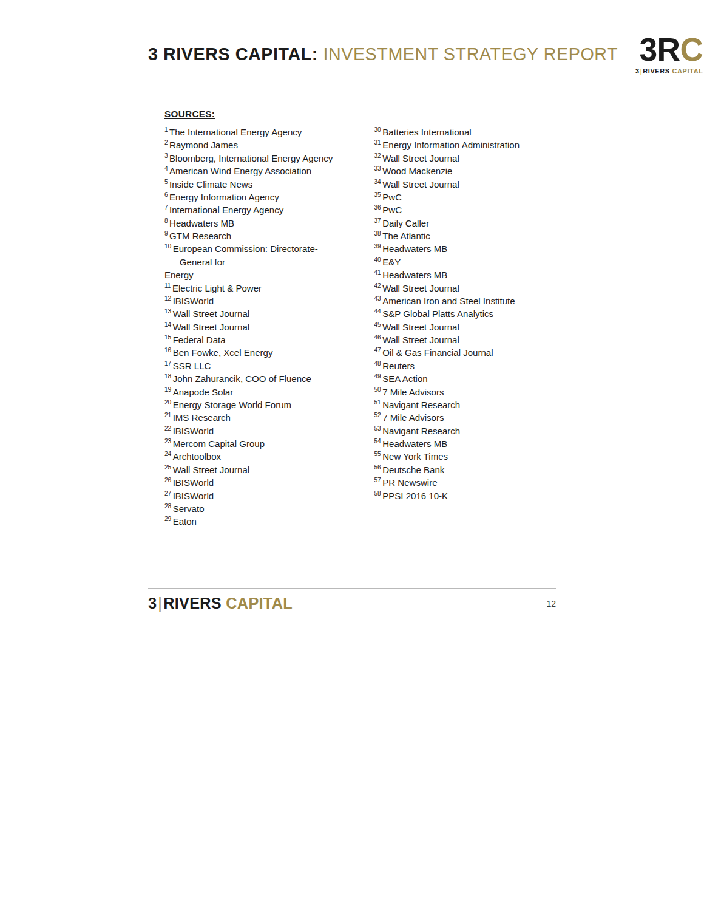3 RIVERS CAPITAL: INVESTMENT STRATEGY REPORT
3RC
3|RIVERS CAPITAL
SOURCES:
1The International Energy Agency
2Raymond James
3Bloomberg, International Energy Agency
4American Wind Energy Association
5Inside Climate News
6Energy Information Agency
7International Energy Agency
8Headwaters MB
9GTM Research
10European Commission: Directorate-General forEnergy
11Electric Light & Power
12IBISWorld
13Wall Street Journal
14Wall Street Journal
15Federal Data
16Ben Fowke, Xcel Energy
17SSR LLC
18John Zahurancik, COO of Fluence
19Anapode Solar
20Energy Storage World Forum
21IMS Research
22IBISWorld
23Mercom Capital Group
24Archtoolbox
25Wall Street Journal
26IBISWorld
27IBISWorld
28Servato
29Eaton
30Batteries International
31Energy Information Administration
32Wall Street Journal
33Wood Mackenzie
34Wall Street Journal
35PwC
36PwC
37Daily Caller
38The Atlantic
39Headwaters MB
40E&Y
41Headwaters MB
42Wall Street Journal
43American Iron and Steel Institute
44S&P Global Platts Analytics
45Wall Street Journal
46Wall Street Journal
47Oil & Gas Financial Journal
48Reuters
49SEA Action
507 Mile Advisors
51Navigant Research
527 Mile Advisors
53Navigant Research
54Headwaters MB
55New York Times
56Deutsche Bank
57PR Newswire
58PPSI 2016 10-K
3|RIVERS CAPITAL
12